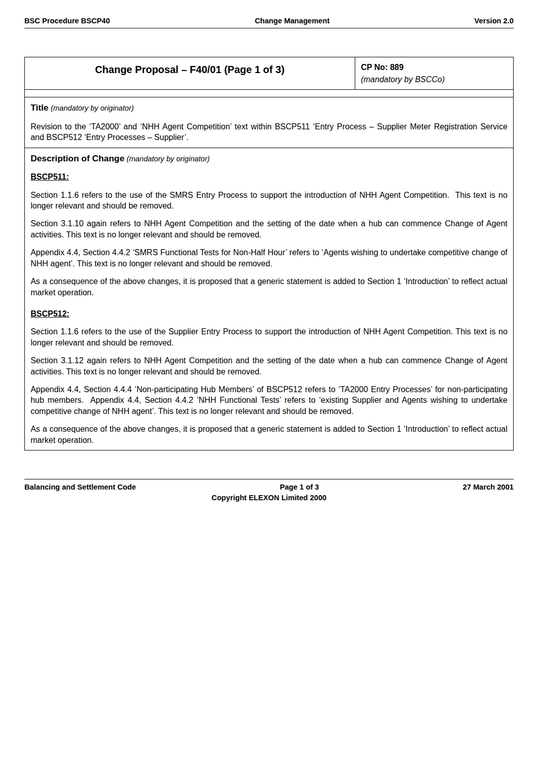BSC Procedure BSCP40 Change Management Version 2.0
| Change Proposal – F40/01 (Page 1 of 3) | CP No: 889 (mandatory by BSCCo) |
| Title (mandatory by originator) Revision to the ‘TA2000’ and ‘NHH Agent Competition’ text within BSCP511 ‘Entry Process – Supplier Meter Registration Service and BSCP512 ‘Entry Processes – Supplier’. |
| Description of Change (mandatory by originator) BSCP511: Section 1.1.6 refers to the use of the SMRS Entry Process to support the introduction of NHH Agent Competition. This text is no longer relevant and should be removed. Section 3.1.10 again refers to NHH Agent Competition and the setting of the date when a hub can commence Change of Agent activities. This text is no longer relevant and should be removed. Appendix 4.4, Section 4.4.2 ‘SMRS Functional Tests for Non-Half Hour’ refers to ‘Agents wishing to undertake competitive change of NHH agent’. This text is no longer relevant and should be removed. As a consequence of the above changes, it is proposed that a generic statement is added to Section 1 ‘Introduction’ to reflect actual market operation. BSCP512: Section 1.1.6 refers to the use of the Supplier Entry Process to support the introduction of NHH Agent Competition. This text is no longer relevant and should be removed. Section 3.1.12 again refers to NHH Agent Competition and the setting of the date when a hub can commence Change of Agent activities. This text is no longer relevant and should be removed. Appendix 4.4, Section 4.4.4 ‘Non-participating Hub Members’ of BSCP512 refers to ‘TA2000 Entry Processes’ for non-participating hub members. Appendix 4.4, Section 4.4.2 ‘NHH Functional Tests’ refers to ‘existing Supplier and Agents wishing to undertake competitive change of NHH agent’. This text is no longer relevant and should be removed. As a consequence of the above changes, it is proposed that a generic statement is added to Section 1 ‘Introduction’ to reflect actual market operation. |
Balancing and Settlement Code Page 1 of 3 27 March 2001
Copyright ELEXON Limited 2000